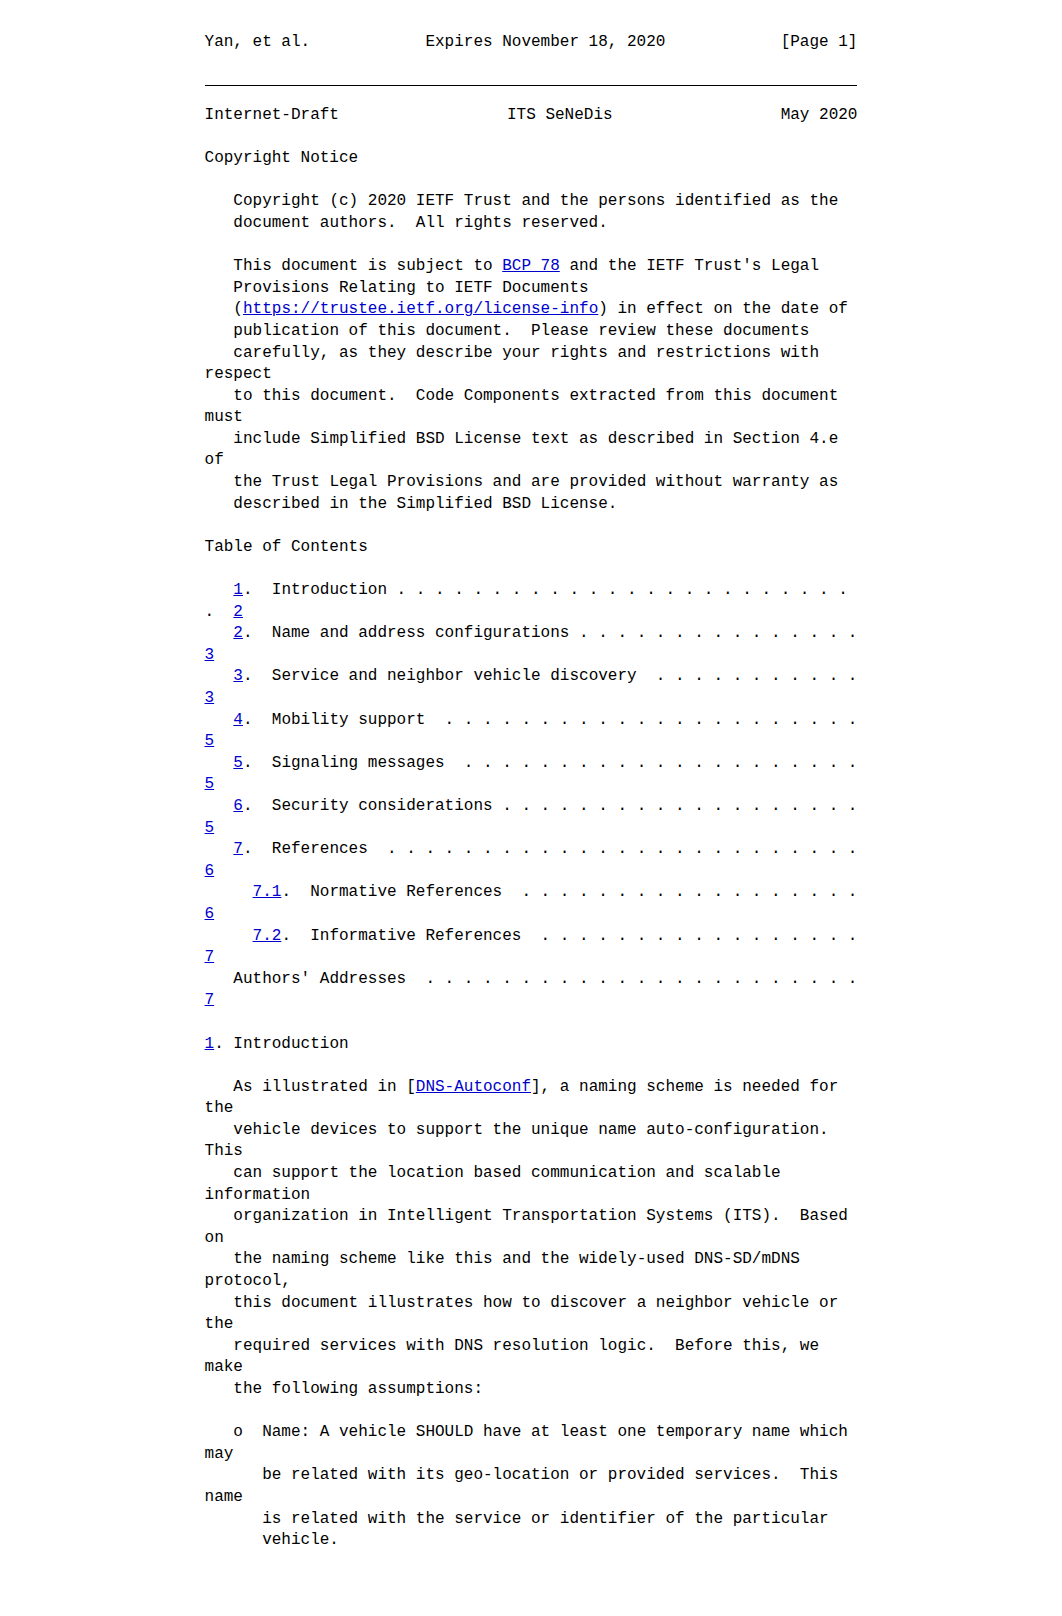Yan, et al. Expires November 18, 2020 [Page 1]
Internet-Draft ITS SeNeDis May 2020
Copyright Notice
   Copyright (c) 2020 IETF Trust and the persons identified as the
   document authors.  All rights reserved.
   This document is subject to BCP 78 and the IETF Trust's Legal
   Provisions Relating to IETF Documents
   (https://trustee.ietf.org/license-info) in effect on the date of
   publication of this document.  Please review these documents
   carefully, as they describe your rights and restrictions with respect
   to this document.  Code Components extracted from this document must
   include Simplified BSD License text as described in Section 4.e of
   the Trust Legal Provisions and are provided without warranty as
   described in the Simplified BSD License.
Table of Contents
   1.  Introduction . . . . . . . . . . . . . . . . . . . . . . . . .  2
   2.  Name and address configurations . . . . . . . . . . . . . . .  3
   3.  Service and neighbor vehicle discovery  . . . . . . . . . . .  3
   4.  Mobility support  . . . . . . . . . . . . . . . . . . . . . .  5
   5.  Signaling messages  . . . . . . . . . . . . . . . . . . . . .  5
   6.  Security considerations . . . . . . . . . . . . . . . . . . .  5
   7.  References  . . . . . . . . . . . . . . . . . . . . . . . . .  6
     7.1.  Normative References  . . . . . . . . . . . . . . . . . .  6
     7.2.  Informative References  . . . . . . . . . . . . . . . . .  7
   Authors' Addresses  . . . . . . . . . . . . . . . . . . . . . . .  7
1. Introduction
   As illustrated in [DNS-Autoconf], a naming scheme is needed for the
   vehicle devices to support the unique name auto-configuration.  This
   can support the location based communication and scalable information
   organization in Intelligent Transportation Systems (ITS).  Based on
   the naming scheme like this and the widely-used DNS-SD/mDNS protocol,
   this document illustrates how to discover a neighbor vehicle or the
   required services with DNS resolution logic.  Before this, we make
   the following assumptions:
   o  Name: A vehicle SHOULD have at least one temporary name which may
      be related with its geo-location or provided services.  This name
      is related with the service or identifier of the particular
      vehicle.